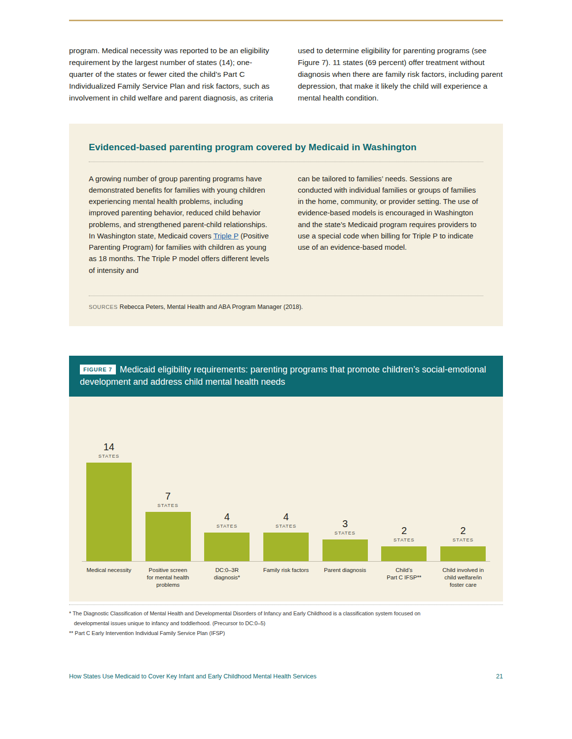program. Medical necessity was reported to be an eligibility requirement by the largest number of states (14); one-quarter of the states or fewer cited the child’s Part C Individualized Family Service Plan and risk factors, such as involvement in child welfare and parent diagnosis, as criteria
used to determine eligibility for parenting programs (see Figure 7). 11 states (69 percent) offer treatment without diagnosis when there are family risk factors, including parent depression, that make it likely the child will experience a mental health condition.
Evidenced-based parenting program covered by Medicaid in Washington
A growing number of group parenting programs have demonstrated benefits for families with young children experiencing mental health problems, including improved parenting behavior, reduced child behavior problems, and strengthened parent-child relationships. In Washington state, Medicaid covers Triple P (Positive Parenting Program) for families with children as young as 18 months. The Triple P model offers different levels of intensity and
can be tailored to families’ needs. Sessions are conducted with individual families or groups of families in the home, community, or provider setting. The use of evidence-based models is encouraged in Washington and the state’s Medicaid program requires providers to use a special code when billing for Triple P to indicate use of an evidence-based model.
SOURCESRebecca Peters, Mental Health and ABA Program Manager (2018).
FIGURE 7 Medicaid eligibility requirements: parenting programs that promote children’s social-emotional development and address child mental health needs
14
STATES
7
STATES
4
STATES
4
STATES
3
STATES
2
STATES
2
STATES
Medical necessity
Positive screen
for mental health
problems
DC:0–3R
diagnosis*
Family risk factors
Parent diagnosis
Child’s
Part C IFSP**
Child involved in
child welfare/in
foster care
* The Diagnostic Classification of Mental Health and Developmental Disorders of Infancy and Early Childhood is a classification system focused on
developmental issues unique to infancy and toddlerhood. (Precursor to DC:0–5)
** Part C Early Intervention Individual Family Service Plan (IFSP)
How States Use Medicaid to Cover Key Infant and Early Childhood Mental Health Services 21